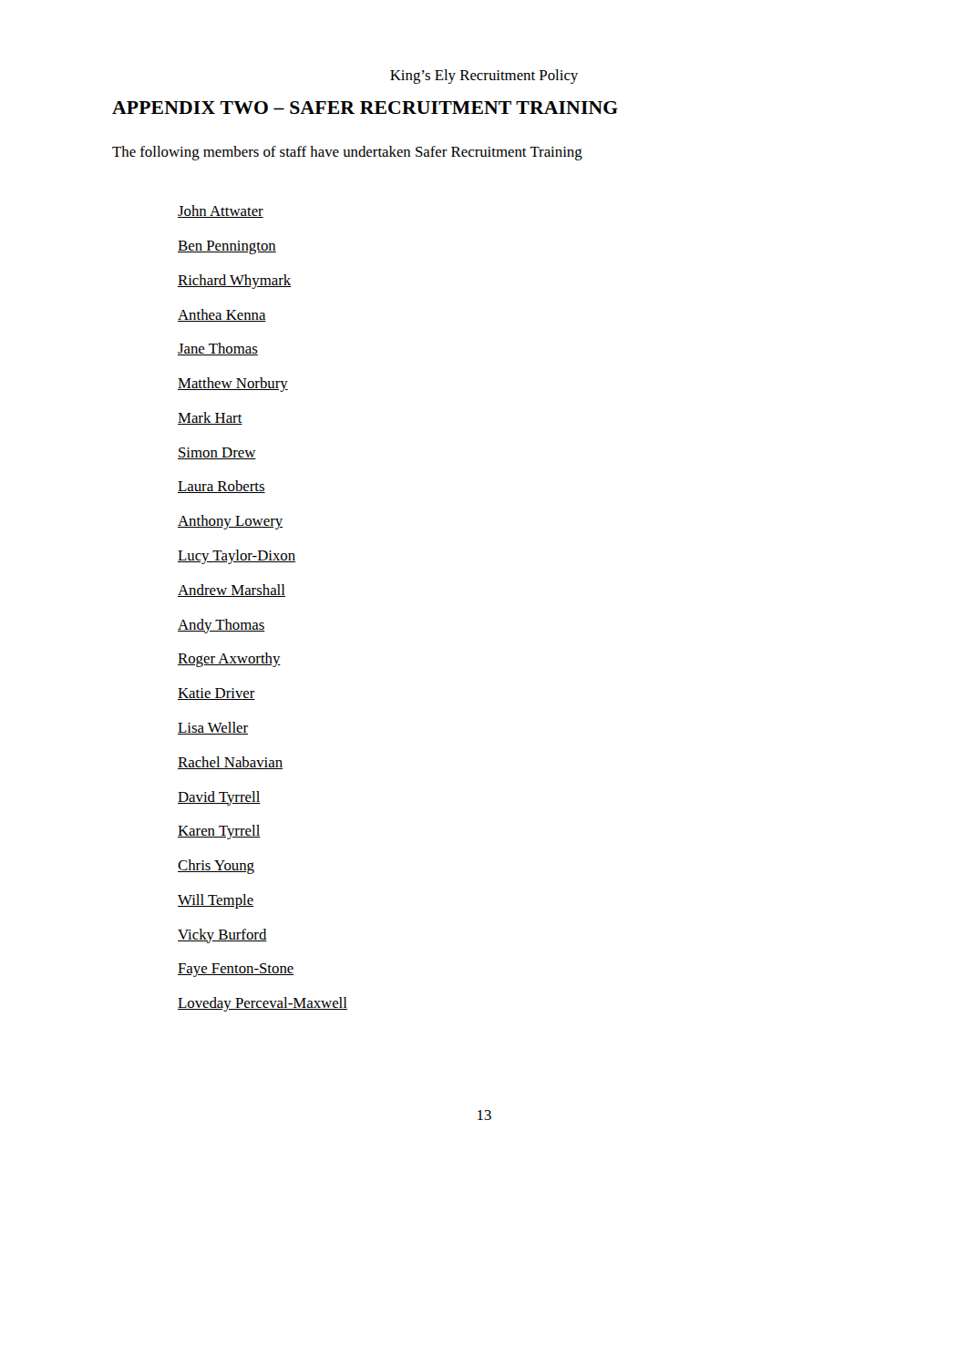King’s Ely Recruitment Policy
APPENDIX TWO – SAFER RECRUITMENT TRAINING
The following members of staff have undertaken Safer Recruitment Training
John Attwater
Ben Pennington
Richard Whymark
Anthea Kenna
Jane Thomas
Matthew Norbury
Mark Hart
Simon Drew
Laura Roberts
Anthony Lowery
Lucy Taylor-Dixon
Andrew Marshall
Andy Thomas
Roger Axworthy
Katie Driver
Lisa Weller
Rachel Nabavian
David Tyrrell
Karen Tyrrell
Chris Young
Will Temple
Vicky Burford
Faye Fenton-Stone
Loveday Perceval-Maxwell
13